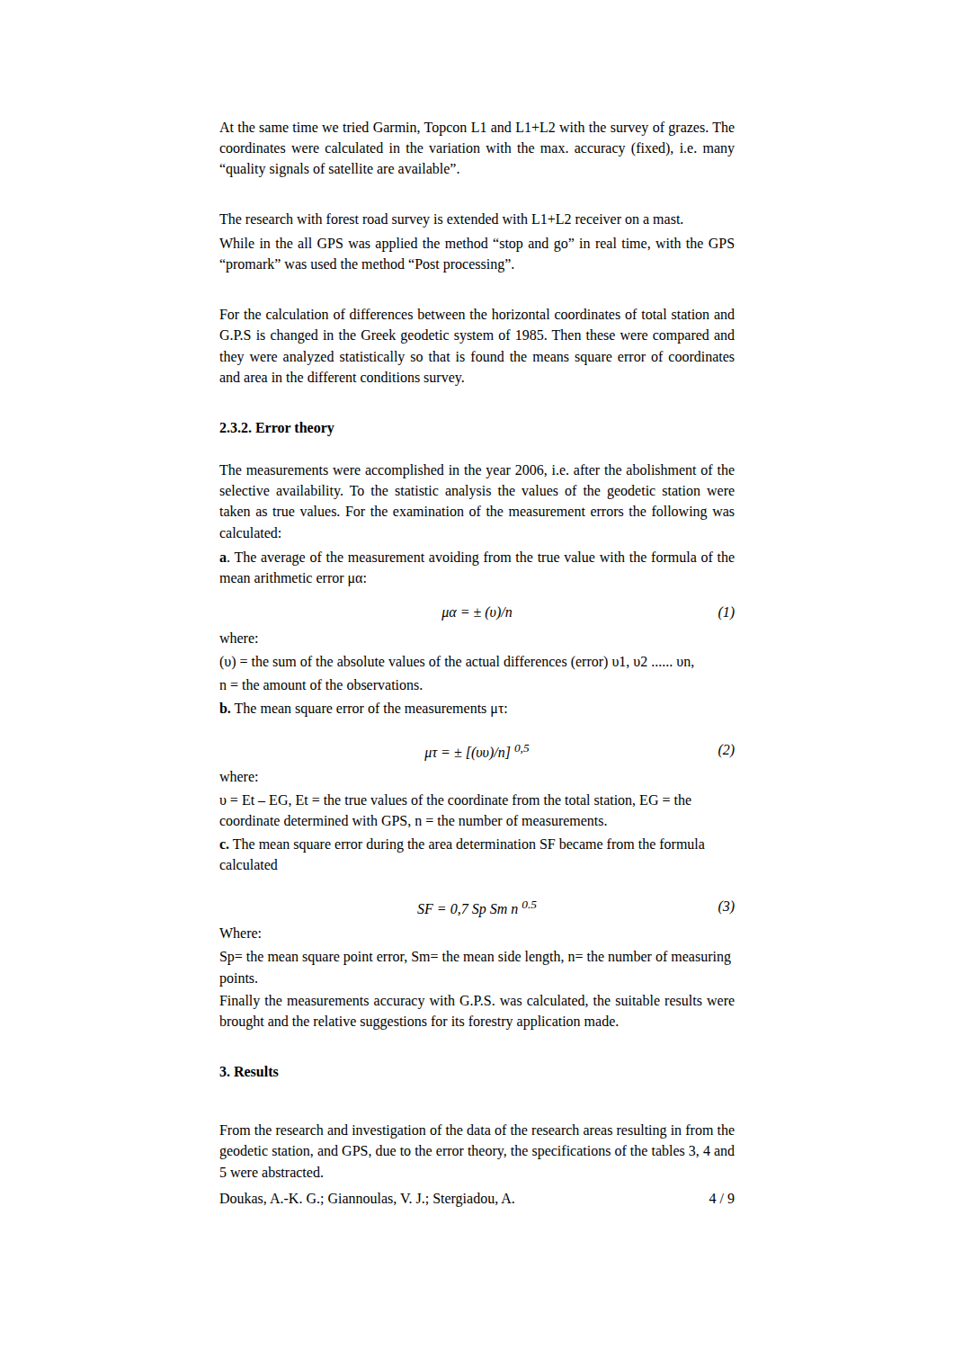At the same time we tried Garmin, Topcon L1 and L1+L2 with the survey of grazes. The coordinates were calculated in the variation with the max. accuracy (fixed), i.e. many “quality signals of satellite are available”.
The research with forest road survey is extended with L1+L2 receiver on a mast.
While in the all GPS was applied the method “stop and go” in real time, with the GPS “promark” was used the method “Post processing”.
For the calculation of differences between the horizontal coordinates of total station and G.P.S is changed in the Greek geodetic system of 1985. Then these were compared and they were analyzed statistically so that is found the means square error of coordinates and area in the different conditions survey.
2.3.2. Error theory
The measurements were accomplished in the year 2006, i.e. after the abolishment of the selective availability. To the statistic analysis the values of the geodetic station were taken as true values. For the examination of the measurement errors the following was calculated:
a. The average of the measurement avoiding from the true value with the formula of the mean arithmetic error μα:
μα = ± (υ)/n
(1)
where:
(υ) = the sum of the absolute values of the actual differences (error) υ1, υ2 ...... υn,
n = the amount of the observations.
b. The mean square error of the measurements μτ:
μτ = ± [(υυ)/n] 0,5
(2)
where:
υ = Et – EG, Et = the true values of the coordinate from the total station, EG = the coordinate determined with GPS, n = the number of measurements.
c. The mean square error during the area determination SF became from the formula calculated
SF = 0,7 Sp Sm n 0.5
(3)
Where:
Sp= the mean square point error, Sm= the mean side length, n= the number of measuring points.
Finally the measurements accuracy with G.P.S. was calculated, the suitable results were brought and the relative suggestions for its forestry application made.
3. Results
From the research and investigation of the data of the research areas resulting in from the geodetic station, and GPS, due to the error theory, the specifications of the tables 3, 4 and 5 were abstracted.
Doukas, A.-K. G.; Giannoulas, V. J.; Stergiadou, A. 4 / 9